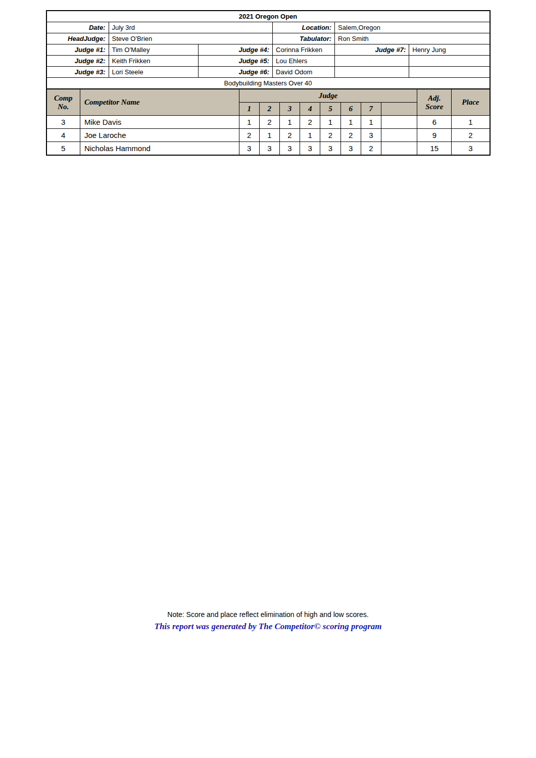| 2021 Oregon Open |
| Date: | July 3rd | Location: | Salem,Oregon |
| HeadJudge: | Steve O'Brien | Tabulator: | Ron Smith |
| Judge #1: | Tim O'Malley | Judge #4: | Corinna Frikken | Judge #7: | Henry Jung |
| Judge #2: | Keith Frikken | Judge #5: | Lou Ehlers | | |
| Judge #3: | Lori Steele | Judge #6: | David Odom | | |
| Bodybuilding Masters Over 40 |
| Comp No. | Competitor Name | Judge | Adj. Score | Place |
| --- | --- | --- | --- | --- |
| 1 | 2 | 3 | 4 | 5 | 6 | 7 | |
| 3 | Mike Davis | 1 | 2 | 1 | 2 | 1 | 1 | 1 | | 6 | 1 |
| 4 | Joe Laroche | 2 | 1 | 2 | 1 | 2 | 2 | 3 | | 9 | 2 |
| 5 | Nicholas Hammond | 3 | 3 | 3 | 3 | 3 | 3 | 2 | | 15 | 3 |
Note: Score and place reflect elimination of high and low scores.
This report was generated by The Competitor© scoring program